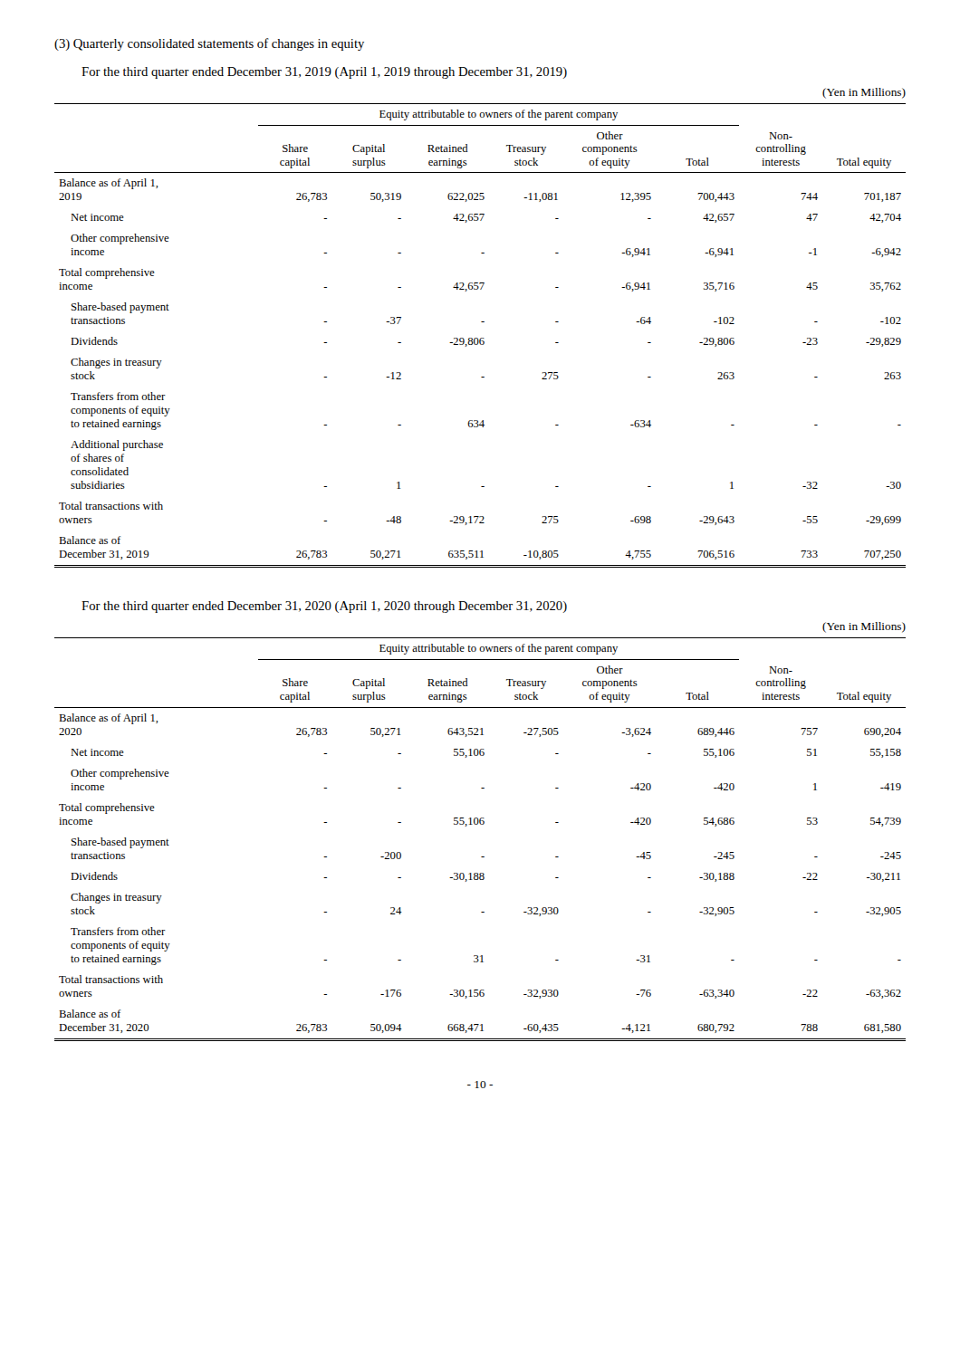(3) Quarterly consolidated statements of changes in equity
For the third quarter ended December 31, 2019 (April 1, 2019 through December 31, 2019)
(Yen in Millions)
| | Equity attributable to owners of the parent company | | |
| --- | --- | --- | --- |
| | Share capital | Capital surplus | Retained earnings | Treasury stock | Other components of equity | Total | Non- controlling interests | Total equity |
| Balance as of April 1, 2019 | 26,783 | 50,319 | 622,025 | -11,081 | 12,395 | 700,443 | 744 | 701,187 |
| Net income | - | - | 42,657 | - | - | 42,657 | 47 | 42,704 |
| Other comprehensive income | - | - | - | - | -6,941 | -6,941 | -1 | -6,942 |
| Total comprehensive income | - | - | 42,657 | - | -6,941 | 35,716 | 45 | 35,762 |
| Share-based payment transactions | - | -37 | - | - | -64 | -102 | - | -102 |
| Dividends | - | - | -29,806 | - | - | -29,806 | -23 | -29,829 |
| Changes in treasury stock | - | -12 | - | 275 | - | 263 | - | 263 |
| Transfers from other components of equity to retained earnings | - | - | 634 | - | -634 | - | - | - |
| Additional purchase of shares of consolidated subsidiaries | - | 1 | - | - | - | 1 | -32 | -30 |
| Total transactions with owners | - | -48 | -29,172 | 275 | -698 | -29,643 | -55 | -29,699 |
| Balance as of December 31, 2019 | 26,783 | 50,271 | 635,511 | -10,805 | 4,755 | 706,516 | 733 | 707,250 |
For the third quarter ended December 31, 2020 (April 1, 2020 through December 31, 2020)
(Yen in Millions)
| | Equity attributable to owners of the parent company | | |
| --- | --- | --- | --- |
| | Share capital | Capital surplus | Retained earnings | Treasury stock | Other components of equity | Total | Non- controlling interests | Total equity |
| Balance as of April 1, 2020 | 26,783 | 50,271 | 643,521 | -27,505 | -3,624 | 689,446 | 757 | 690,204 |
| Net income | - | - | 55,106 | - | - | 55,106 | 51 | 55,158 |
| Other comprehensive income | - | - | - | - | -420 | -420 | 1 | -419 |
| Total comprehensive income | - | - | 55,106 | - | -420 | 54,686 | 53 | 54,739 |
| Share-based payment transactions | - | -200 | - | - | -45 | -245 | - | -245 |
| Dividends | - | - | -30,188 | - | - | -30,188 | -22 | -30,211 |
| Changes in treasury stock | - | 24 | - | -32,930 | - | -32,905 | - | -32,905 |
| Transfers from other components of equity to retained earnings | - | - | 31 | - | -31 | - | - | - |
| Total transactions with owners | - | -176 | -30,156 | -32,930 | -76 | -63,340 | -22 | -63,362 |
| Balance as of December 31, 2020 | 26,783 | 50,094 | 668,471 | -60,435 | -4,121 | 680,792 | 788 | 681,580 |
- 10 -